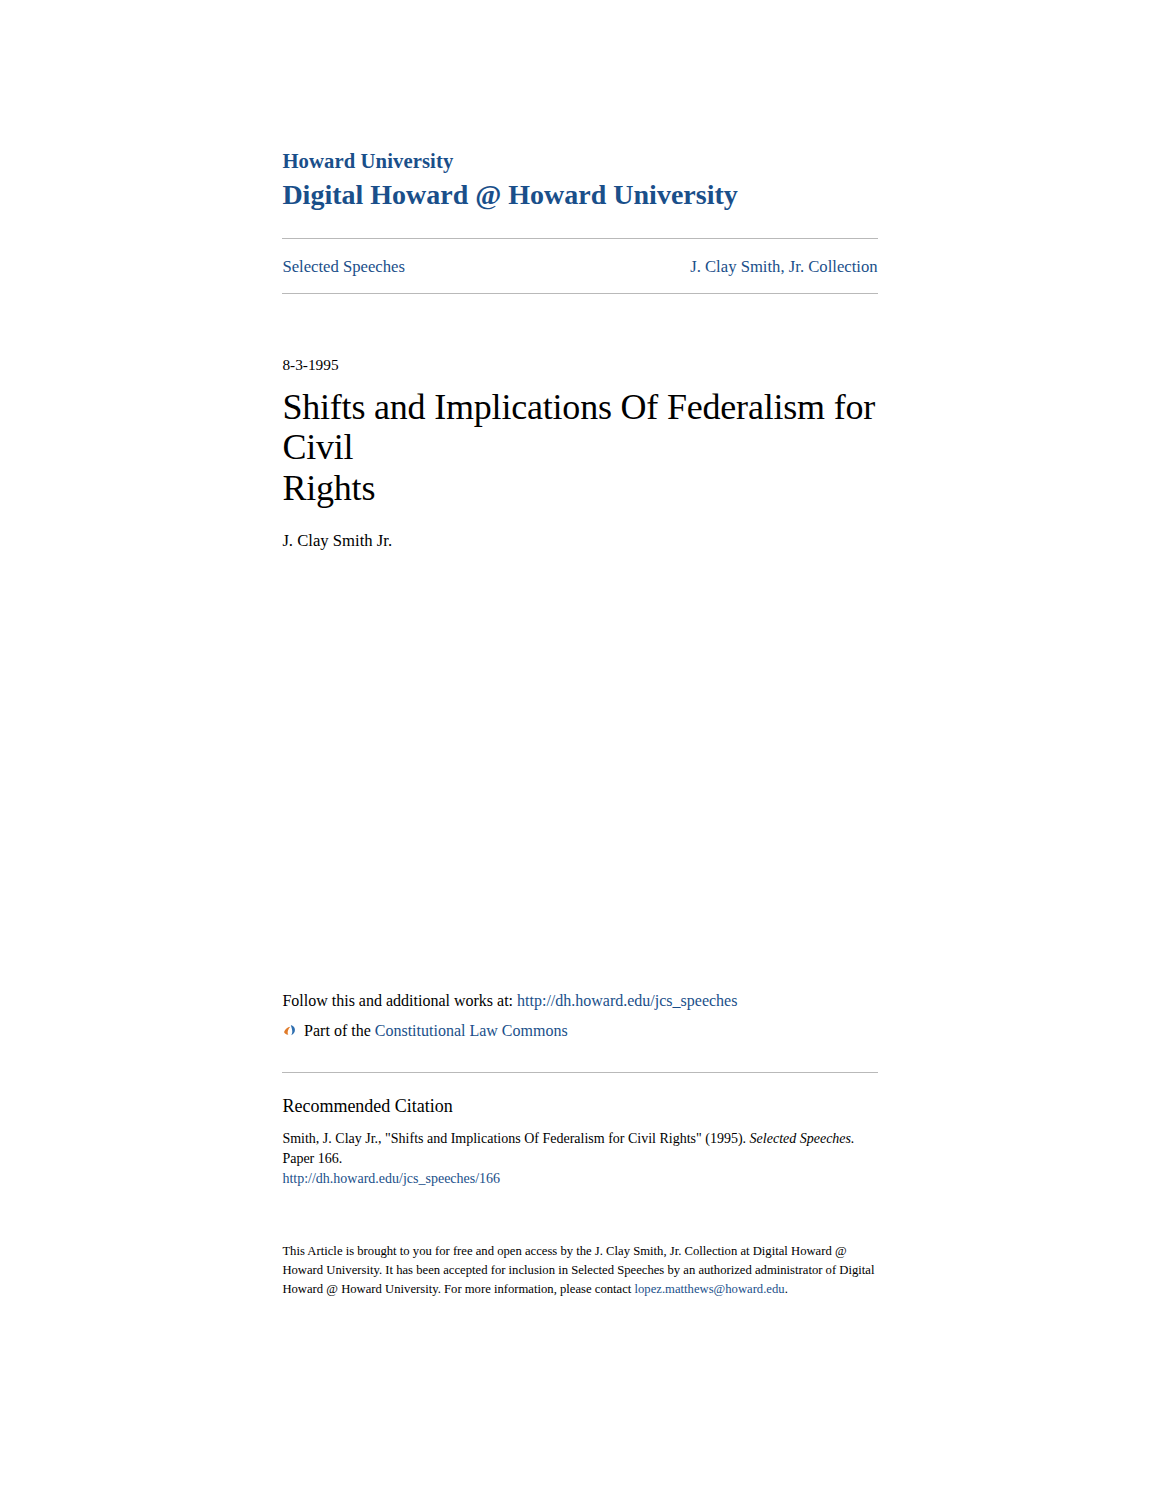Howard University
Digital Howard @ Howard University
Selected Speeches
J. Clay Smith, Jr. Collection
8-3-1995
Shifts and Implications Of Federalism for Civil
Rights
J. Clay Smith Jr.
Follow this and additional works at: http://dh.howard.edu/jcs_speeches
Part of the Constitutional Law Commons
Recommended Citation
Smith, J. Clay Jr., "Shifts and Implications Of Federalism for Civil Rights" (1995). Selected Speeches. Paper 166.
http://dh.howard.edu/jcs_speeches/166
This Article is brought to you for free and open access by the J. Clay Smith, Jr. Collection at Digital Howard @ Howard University. It has been accepted for inclusion in Selected Speeches by an authorized administrator of Digital Howard @ Howard University. For more information, please contact lopez.matthews@howard.edu.